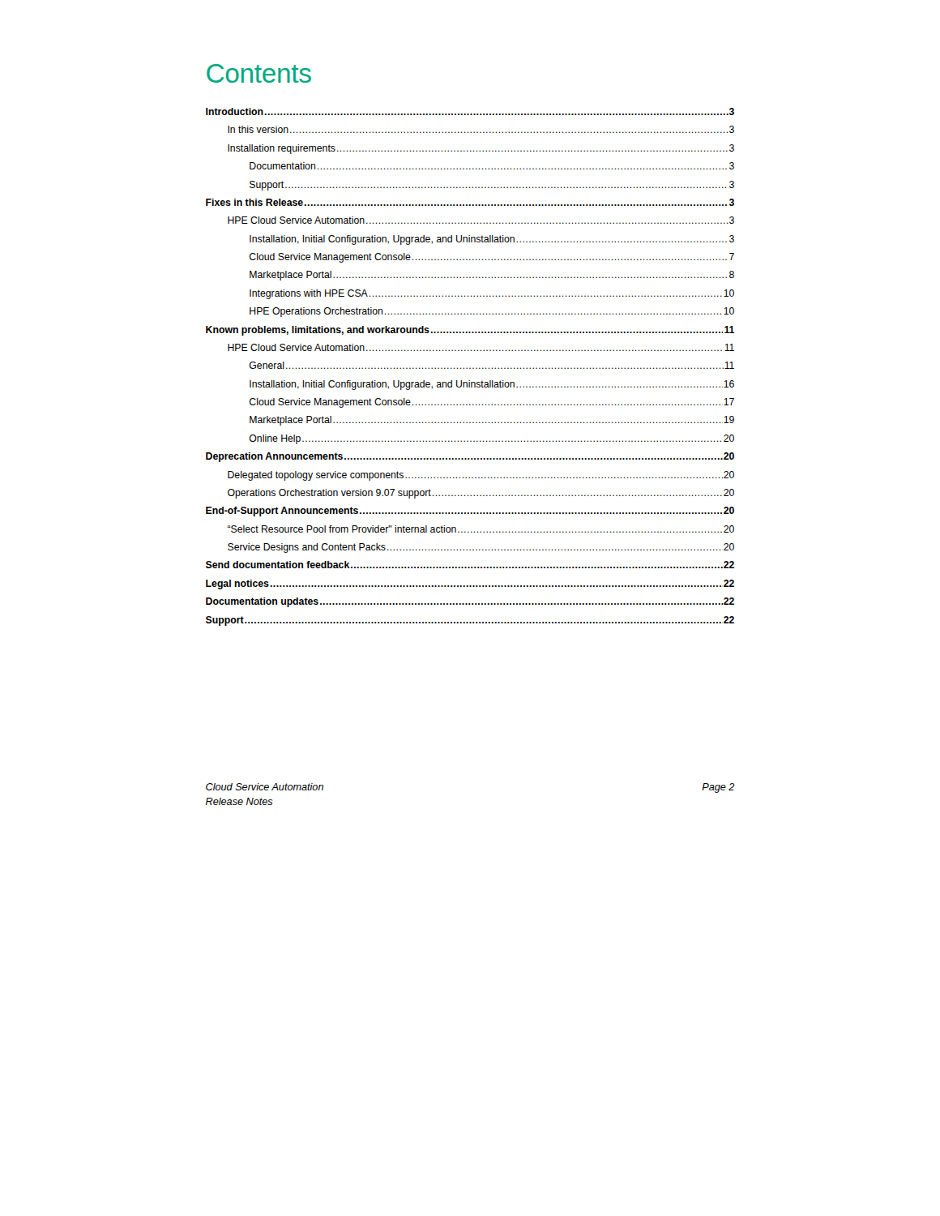Contents
Introduction .................................................................................................................................................................................................. 3
In this version ................................................................................................................................................................................................. 3
Installation requirements ................................................................................................................................................................................. 3
Documentation ............................................................................................................................................................................. 3
Support ....................................................................................................................................................................................... 3
Fixes in this Release ..................................................................................................................................................................... 3
HPE Cloud Service Automation ....................................................................................................................................................... 3
Installation, Initial Configuration, Upgrade, and Uninstallation ......................................................................................................... 3
Cloud Service Management Console ............................................................................................................................. 7
Marketplace Portal ................................................................................................................................................. 8
Integrations with HPE CSA ................................................................................................................................................. 10
HPE Operations Orchestration ....................................................................................................................................... 10
Known problems, limitations, and workarounds ............................................................................................................. 11
HPE Cloud Service Automation ..................................................................................................................................................... 11
General ..................................................................................................................................................................... 11
Installation, Initial Configuration, Upgrade, and Uninstallation ....................................................................................................... 16
Cloud Service Management Console ............................................................................................................................. 17
Marketplace Portal ................................................................................................................................................. 19
Online Help ............................................................................................................................................................. 20
Deprecation Announcements ................................................................................................................................................. 20
Delegated topology service components ................................................................................................................................. 20
Operations Orchestration version 9.07 support ..................................................................................................................... 20
End-of-Support Announcements ........................................................................................................................................... 20
“Select Resource Pool from Provider" internal action ............................................................................................................. 20
Service Designs and Content Packs ......................................................................................................................................... 20
Send documentation feedback ............................................................................................................................................... 22
Legal notices ................................................................................................................................................................. 22
Documentation updates ......................................................................................................................................................... 22
Support ......................................................................................................................................................................... 22
Cloud Service Automation
Release Notes
Page 2